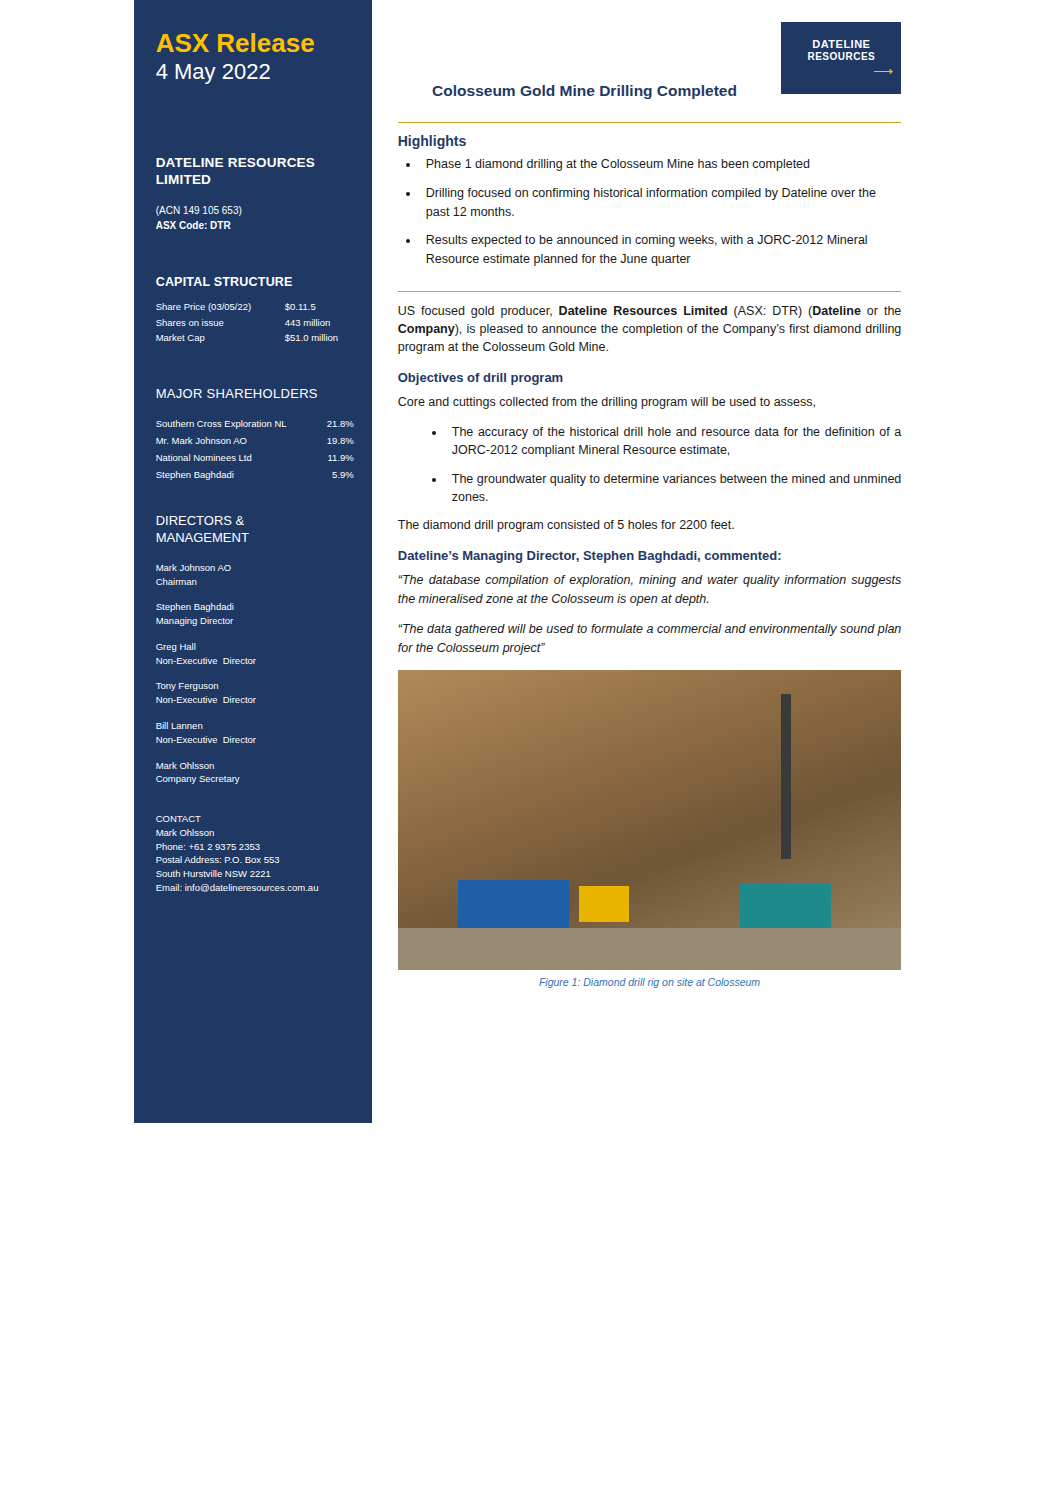ASX Release
4 May 2022
DATELINE RESOURCES
LIMITED
(ACN 149 105 653)
ASX Code: DTR
CAPITAL STRUCTURE
| Share Price (03/05/22) | $0.11.5 |
| Shares on issue | 443 million |
| Market Cap | $51.0 million |
MAJOR SHAREHOLDERS
| Southern Cross Exploration NL | 21.8% |
| Mr. Mark Johnson AO | 19.8% |
| National Nominees Ltd | 11.9% |
| Stephen Baghdadi | 5.9% |
DIRECTORS &
MANAGEMENT
Mark Johnson AO
Chairman
Stephen Baghdadi
Managing Director
Greg Hall
Non-Executive Director
Tony Ferguson
Non-Executive Director
Bill Lannen
Non-Executive Director
Mark Ohlsson
Company Secretary
CONTACT
Mark Ohlsson
Phone: +61 2 9375 2353
Postal Address: P.O. Box 553
South Hurstville NSW 2221
Email: info@datelineresources.com.au
DATELINE
RESOURCES
⟶
Colosseum Gold Mine Drilling Completed
Highlights
Phase 1 diamond drilling at the Colosseum Mine has been completed
Drilling focused on confirming historical information compiled by Dateline over the past 12 months.
Results expected to be announced in coming weeks, with a JORC-2012 Mineral Resource estimate planned for the June quarter
US focused gold producer, Dateline Resources Limited (ASX: DTR) (Dateline or the Company), is pleased to announce the completion of the Company’s first diamond drilling program at the Colosseum Gold Mine.
Objectives of drill program
Core and cuttings collected from the drilling program will be used to assess,
The accuracy of the historical drill hole and resource data for the definition of a JORC-2012 compliant Mineral Resource estimate,
The groundwater quality to determine variances between the mined and unmined zones.
The diamond drill program consisted of 5 holes for 2200 feet.
Dateline’s Managing Director, Stephen Baghdadi, commented:
“The database compilation of exploration, mining and water quality information suggests the mineralised zone at the Colosseum is open at depth.
“The data gathered will be used to formulate a commercial and environmentally sound plan for the Colosseum project”
Figure 1: Diamond drill rig on site at Colosseum